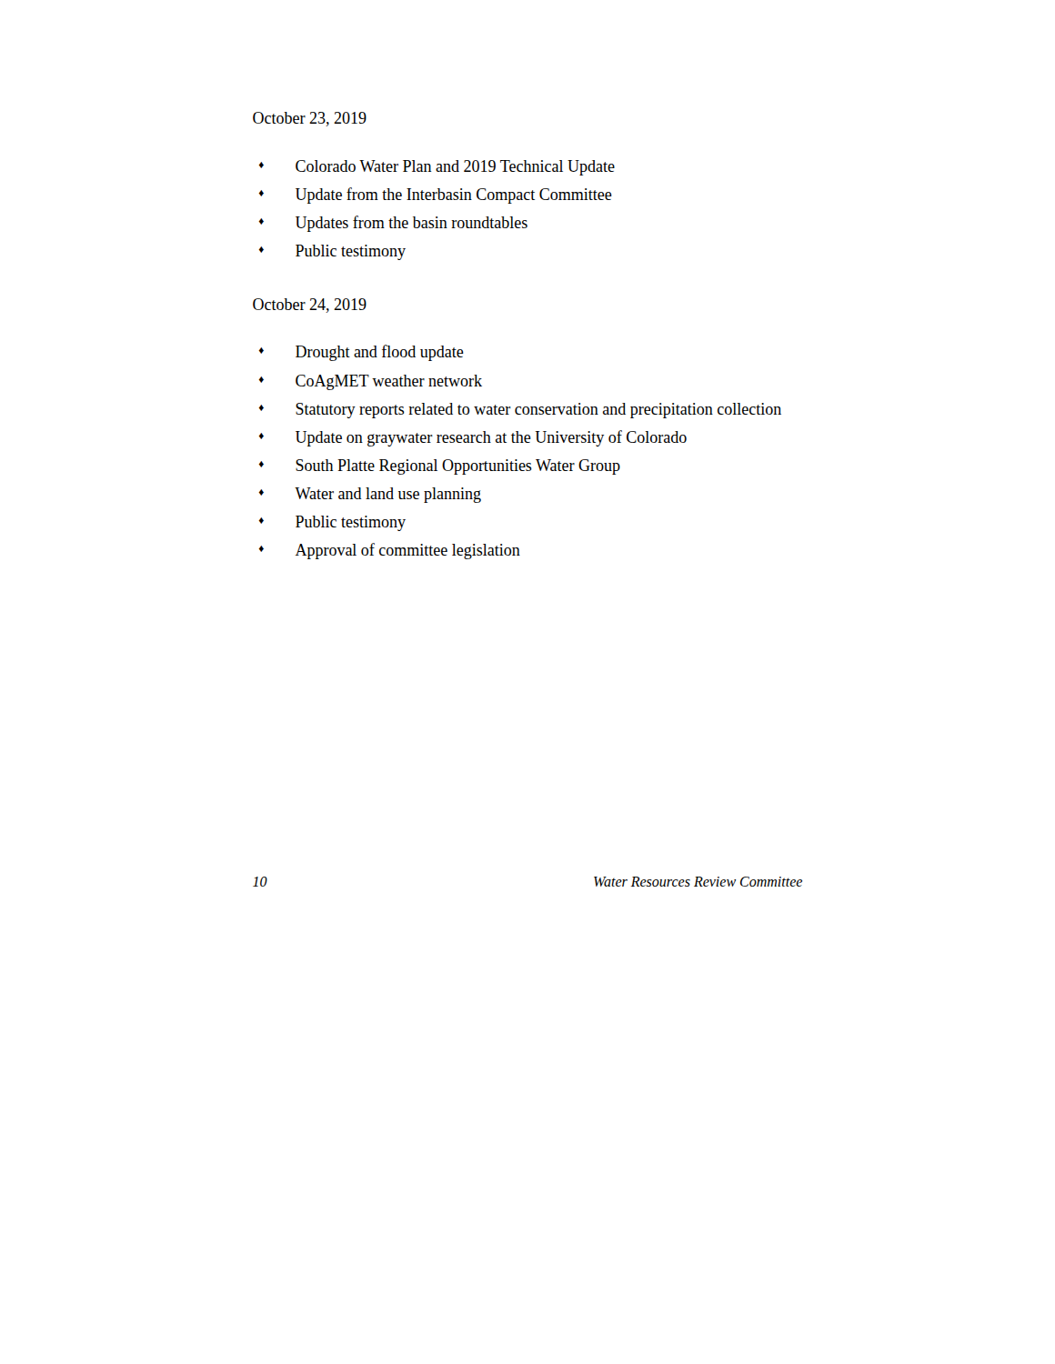October 23, 2019
Colorado Water Plan and 2019 Technical Update
Update from the Interbasin Compact Committee
Updates from the basin roundtables
Public testimony
October 24, 2019
Drought and flood update
CoAgMET weather network
Statutory reports related to water conservation and precipitation collection
Update on graywater research at the University of Colorado
South Platte Regional Opportunities Water Group
Water and land use planning
Public testimony
Approval of committee legislation
10 Water Resources Review Committee